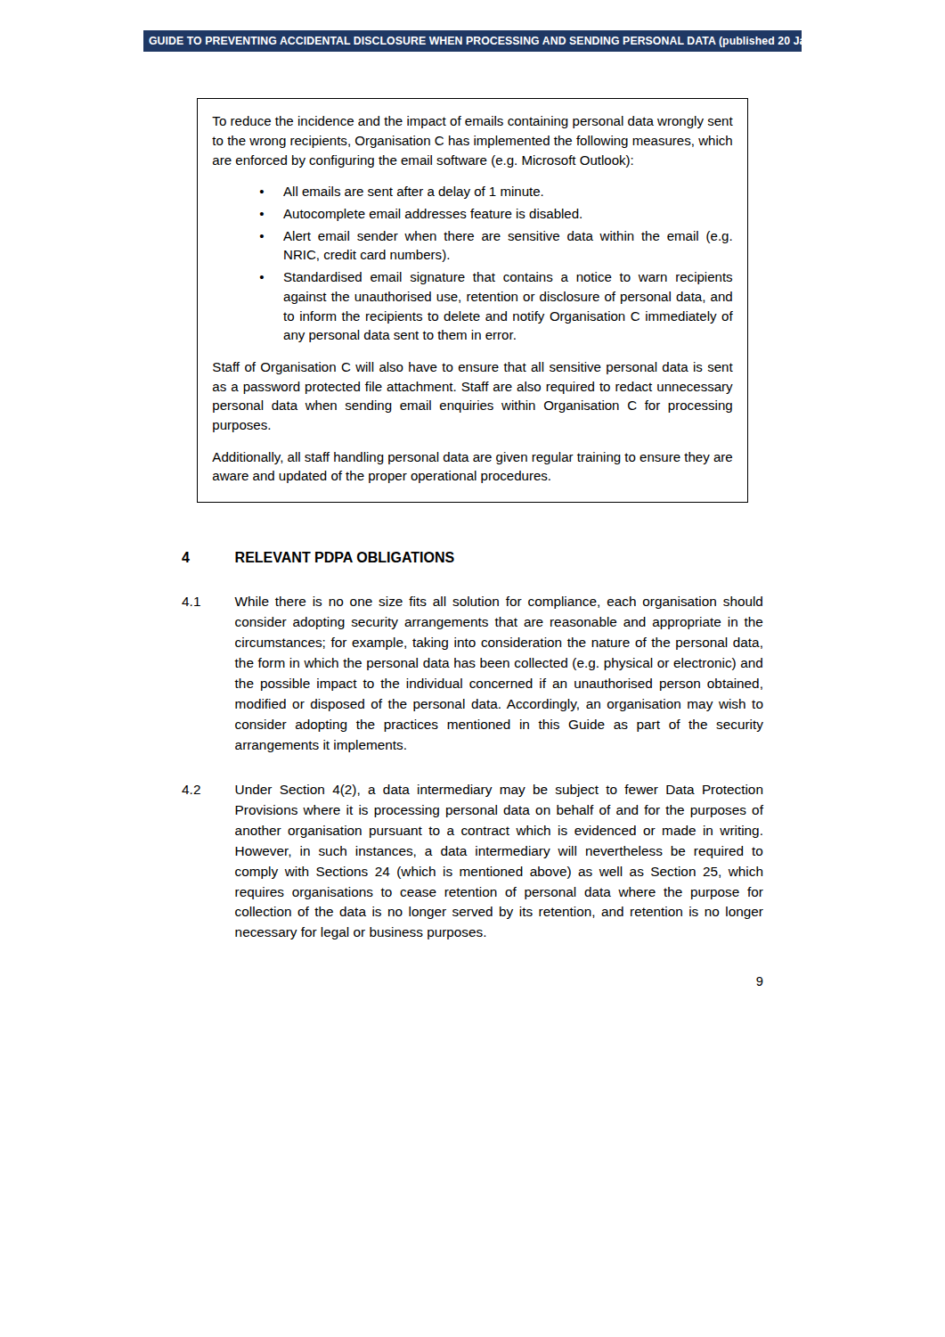GUIDE TO PREVENTING ACCIDENTAL DISCLOSURE WHEN PROCESSING AND SENDING PERSONAL DATA (published 20 January 2017)
To reduce the incidence and the impact of emails containing personal data wrongly sent to the wrong recipients, Organisation C has implemented the following measures, which are enforced by configuring the email software (e.g. Microsoft Outlook):
All emails are sent after a delay of 1 minute.
Autocomplete email addresses feature is disabled.
Alert email sender when there are sensitive data within the email (e.g. NRIC, credit card numbers).
Standardised email signature that contains a notice to warn recipients against the unauthorised use, retention or disclosure of personal data, and to inform the recipients to delete and notify Organisation C immediately of any personal data sent to them in error.
Staff of Organisation C will also have to ensure that all sensitive personal data is sent as a password protected file attachment. Staff are also required to redact unnecessary personal data when sending email enquiries within Organisation C for processing purposes.
Additionally, all staff handling personal data are given regular training to ensure they are aware and updated of the proper operational procedures.
4 RELEVANT PDPA OBLIGATIONS
4.1
While there is no one size fits all solution for compliance, each organisation should consider adopting security arrangements that are reasonable and appropriate in the circumstances; for example, taking into consideration the nature of the personal data, the form in which the personal data has been collected (e.g. physical or electronic) and the possible impact to the individual concerned if an unauthorised person obtained, modified or disposed of the personal data. Accordingly, an organisation may wish to consider adopting the practices mentioned in this Guide as part of the security arrangements it implements.
4.2
Under Section 4(2), a data intermediary may be subject to fewer Data Protection Provisions where it is processing personal data on behalf of and for the purposes of another organisation pursuant to a contract which is evidenced or made in writing. However, in such instances, a data intermediary will nevertheless be required to comply with Sections 24 (which is mentioned above) as well as Section 25, which requires organisations to cease retention of personal data where the purpose for collection of the data is no longer served by its retention, and retention is no longer necessary for legal or business purposes.
9